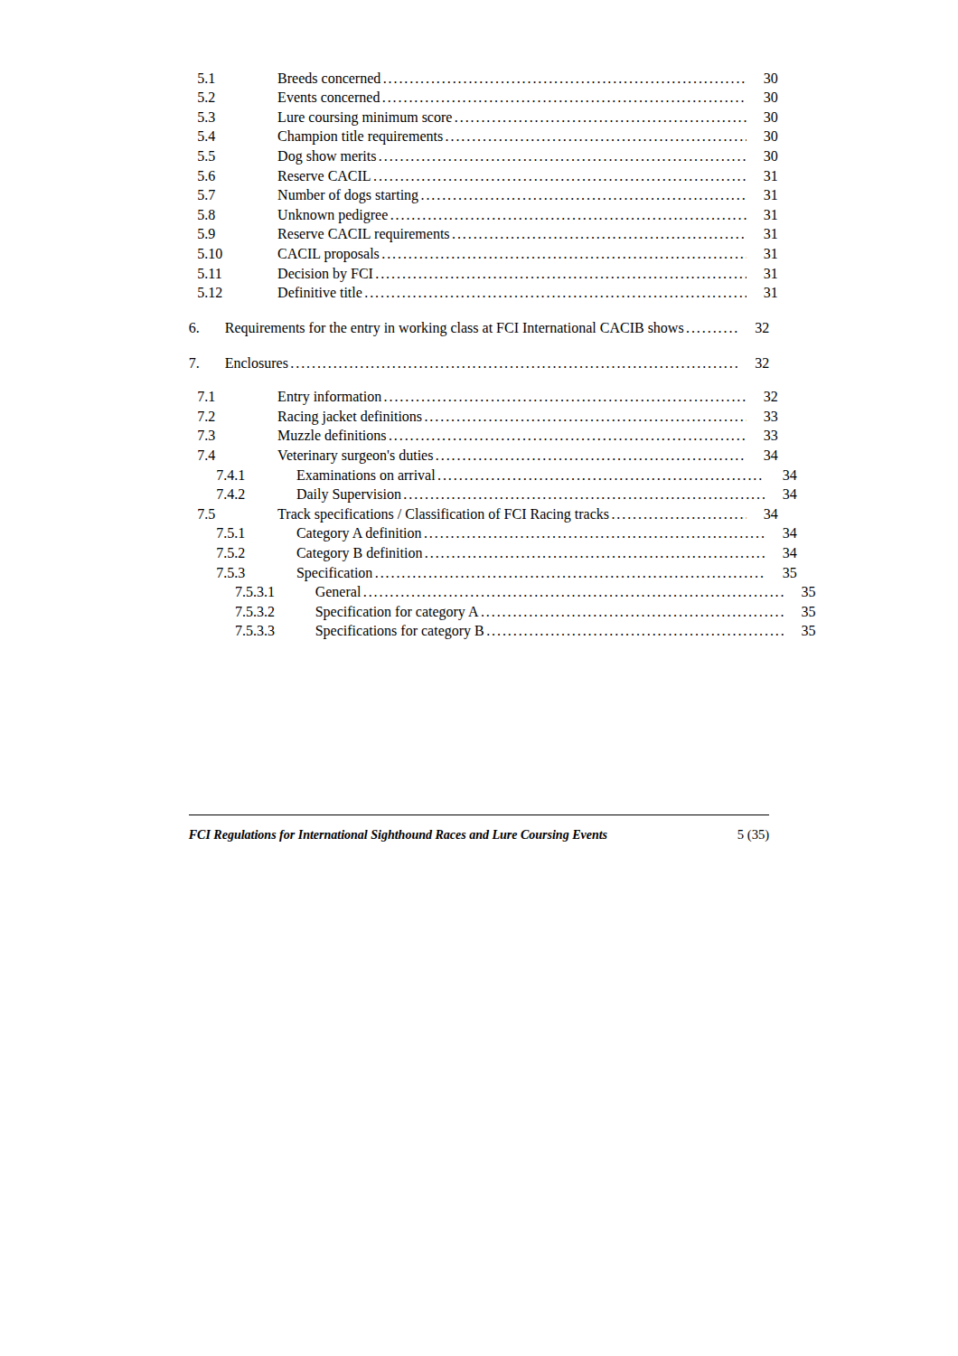5.1 Breeds concerned ..................................................................................................................... 30
5.2 Events concerned ..................................................................................................................... 30
5.3 Lure coursing minimum score ................................................................................................. 30
5.4 Champion title requirements ................................................................................................... 30
5.5 Dog show merits ....................................................................................................................... 30
5.6 Reserve CACIL ......................................................................................................................... 31
5.7 Number of dogs starting ............................................................................................................. 31
5.8 Unknown pedigree ................................................................................................................... 31
5.9 Reserve CACIL requirements ................................................................................................. 31
5.10 CACIL proposals ..................................................................................................................... 31
5.11 Decision by FCI ....................................................................................................................... 31
5.12 Definitive title ........................................................................................................................... 31
6. Requirements for the entry in working class at FCI International CACIB shows ......................... 32
7. Enclosures ................................................................................................................................. 32
7.1 Entry information ..................................................................................................................... 32
7.2 Racing jacket definitions ........................................................................................................... 33
7.3 Muzzle definitions .................................................................................................................. 33
7.4 Veterinary surgeon's duties ..................................................................................................... 34
7.4.1 Examinations on arrival ..................................................................................................... 34
7.4.2 Daily Supervision .............................................................................................................. 34
7.5 Track specifications / Classification of FCI Racing tracks ....................................................... 34
7.5.1 Category A definition ......................................................................................................... 34
7.5.2 Category B definition ......................................................................................................... 34
7.5.3 Specification ..................................................................................................................... 35
7.5.3.1 General ..................................................................................................................... 35
7.5.3.2 Specification for category A ............................................................................................. 35
7.5.3.3 Specifications for category B ............................................................................................ 35
FCI Regulations for International Sighthound Races and Lure Coursing Events
5 (35)